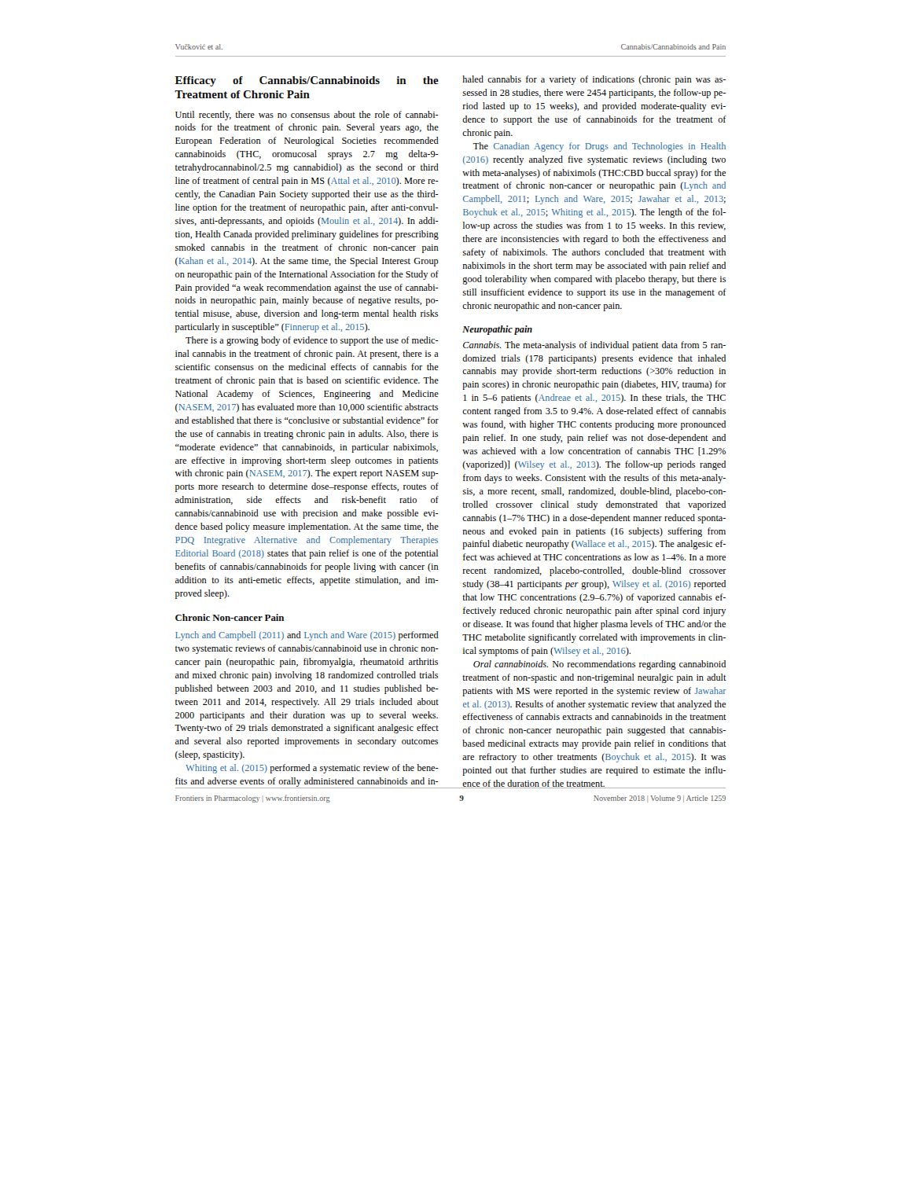Vučković et al. Cannabis/Cannabinoids and Pain
Efficacy of Cannabis/Cannabinoids in the Treatment of Chronic Pain
Until recently, there was no consensus about the role of cannabinoids for the treatment of chronic pain. Several years ago, the European Federation of Neurological Societies recommended cannabinoids (THC, oromucosal sprays 2.7 mg delta-9-tetrahydrocannabinol/2.5 mg cannabidiol) as the second or third line of treatment of central pain in MS (Attal et al., 2010). More recently, the Canadian Pain Society supported their use as the third-line option for the treatment of neuropathic pain, after anti-convulsives, anti-depressants, and opioids (Moulin et al., 2014). In addition, Health Canada provided preliminary guidelines for prescribing smoked cannabis in the treatment of chronic non-cancer pain (Kahan et al., 2014). At the same time, the Special Interest Group on neuropathic pain of the International Association for the Study of Pain provided “a weak recommendation against the use of cannabinoids in neuropathic pain, mainly because of negative results, potential misuse, abuse, diversion and long-term mental health risks particularly in susceptible” (Finnerup et al., 2015).
There is a growing body of evidence to support the use of medicinal cannabis in the treatment of chronic pain. At present, there is a scientific consensus on the medicinal effects of cannabis for the treatment of chronic pain that is based on scientific evidence. The National Academy of Sciences, Engineering and Medicine (NASEM, 2017) has evaluated more than 10,000 scientific abstracts and established that there is “conclusive or substantial evidence” for the use of cannabis in treating chronic pain in adults. Also, there is “moderate evidence” that cannabinoids, in particular nabiximols, are effective in improving short-term sleep outcomes in patients with chronic pain (NASEM, 2017). The expert report NASEM supports more research to determine dose–response effects, routes of administration, side effects and risk-benefit ratio of cannabis/cannabinoid use with precision and make possible evidence based policy measure implementation. At the same time, the PDQ Integrative Alternative and Complementary Therapies Editorial Board (2018) states that pain relief is one of the potential benefits of cannabis/cannabinoids for people living with cancer (in addition to its anti-emetic effects, appetite stimulation, and improved sleep).
Chronic Non-cancer Pain
Lynch and Campbell (2011) and Lynch and Ware (2015) performed two systematic reviews of cannabis/cannabinoid use in chronic non-cancer pain (neuropathic pain, fibromyalgia, rheumatoid arthritis and mixed chronic pain) involving 18 randomized controlled trials published between 2003 and 2010, and 11 studies published between 2011 and 2014, respectively. All 29 trials included about 2000 participants and their duration was up to several weeks. Twenty-two of 29 trials demonstrated a significant analgesic effect and several also reported improvements in secondary outcomes (sleep, spasticity).
Whiting et al. (2015) performed a systematic review of the benefits and adverse events of orally administered cannabinoids and inhaled cannabis for a variety of indications (chronic pain was assessed in 28 studies, there were 2454 participants, the follow-up period lasted up to 15 weeks), and provided moderate-quality evidence to support the use of cannabinoids for the treatment of chronic pain.
The Canadian Agency for Drugs and Technologies in Health (2016) recently analyzed five systematic reviews (including two with meta-analyses) of nabiximols (THC:CBD buccal spray) for the treatment of chronic non-cancer or neuropathic pain (Lynch and Campbell, 2011; Lynch and Ware, 2015; Jawahar et al., 2013; Boychuk et al., 2015; Whiting et al., 2015). The length of the follow-up across the studies was from 1 to 15 weeks. In this review, there are inconsistencies with regard to both the effectiveness and safety of nabiximols. The authors concluded that treatment with nabiximols in the short term may be associated with pain relief and good tolerability when compared with placebo therapy, but there is still insufficient evidence to support its use in the management of chronic neuropathic and non-cancer pain.
Neuropathic pain
Cannabis. The meta-analysis of individual patient data from 5 randomized trials (178 participants) presents evidence that inhaled cannabis may provide short-term reductions (>30% reduction in pain scores) in chronic neuropathic pain (diabetes, HIV, trauma) for 1 in 5–6 patients (Andreae et al., 2015). In these trials, the THC content ranged from 3.5 to 9.4%. A dose-related effect of cannabis was found, with higher THC contents producing more pronounced pain relief. In one study, pain relief was not dose-dependent and was achieved with a low concentration of cannabis THC [1.29% (vaporized)] (Wilsey et al., 2013). The follow-up periods ranged from days to weeks. Consistent with the results of this meta-analysis, a more recent, small, randomized, double-blind, placebo-controlled crossover clinical study demonstrated that vaporized cannabis (1–7% THC) in a dose-dependent manner reduced spontaneous and evoked pain in patients (16 subjects) suffering from painful diabetic neuropathy (Wallace et al., 2015). The analgesic effect was achieved at THC concentrations as low as 1–4%. In a more recent randomized, placebo-controlled, double-blind crossover study (38–41 participants per group), Wilsey et al. (2016) reported that low THC concentrations (2.9–6.7%) of vaporized cannabis effectively reduced chronic neuropathic pain after spinal cord injury or disease. It was found that higher plasma levels of THC and/or the THC metabolite significantly correlated with improvements in clinical symptoms of pain (Wilsey et al., 2016).
Oral cannabinoids. No recommendations regarding cannabinoid treatment of non-spastic and non-trigeminal neuralgic pain in adult patients with MS were reported in the systemic review of Jawahar et al. (2013). Results of another systematic review that analyzed the effectiveness of cannabis extracts and cannabinoids in the treatment of chronic non-cancer neuropathic pain suggested that cannabis-based medicinal extracts may provide pain relief in conditions that are refractory to other treatments (Boychuk et al., 2015). It was pointed out that further studies are required to estimate the influence of the duration of the treatment.
Frontiers in Pharmacology | www.frontiersin.org 9 November 2018 | Volume 9 | Article 1259